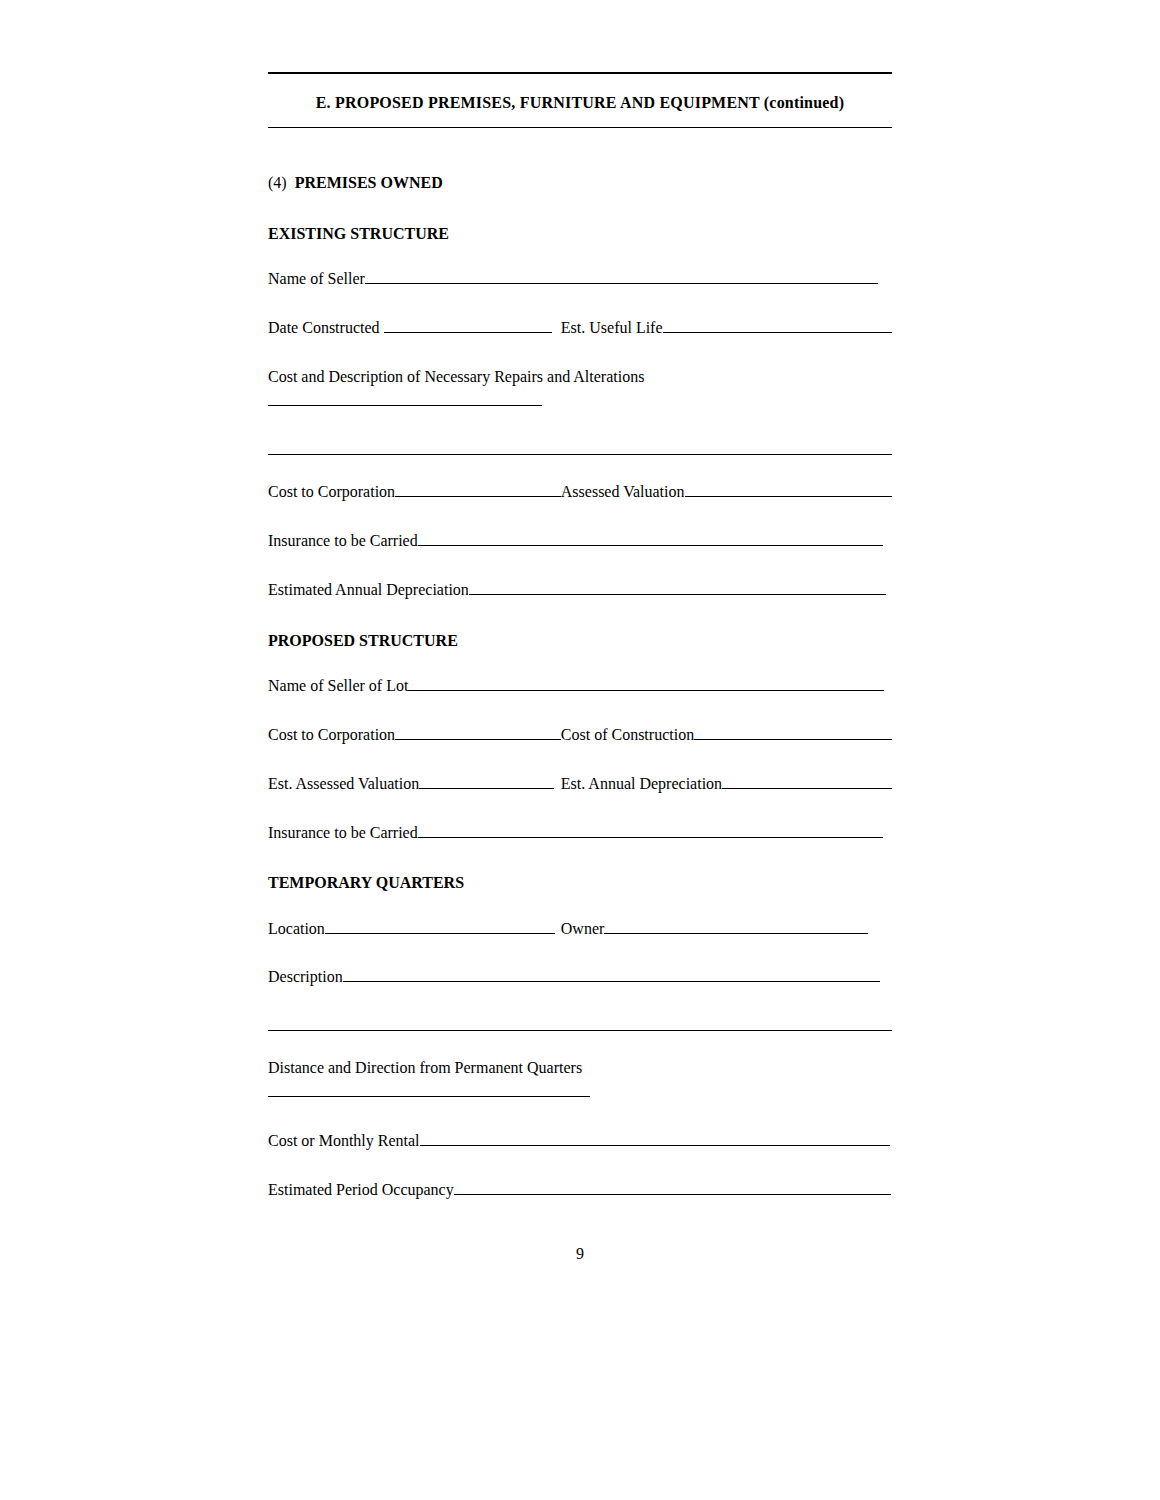E. PROPOSED PREMISES, FURNITURE AND EQUIPMENT (continued)
(4) PREMISES OWNED
EXISTING STRUCTURE
Name of Seller
Date Constructed Est. Useful Life
Cost and Description of Necessary Repairs and Alterations
Cost to Corporation Assessed Valuation
Insurance to be Carried
Estimated Annual Depreciation
PROPOSED STRUCTURE
Name of Seller of Lot
Cost to Corporation Cost of Construction
Est. Assessed Valuation Est. Annual Depreciation
Insurance to be Carried
TEMPORARY QUARTERS
Location Owner
Description
Distance and Direction from Permanent Quarters
Cost or Monthly Rental
Estimated Period Occupancy
9